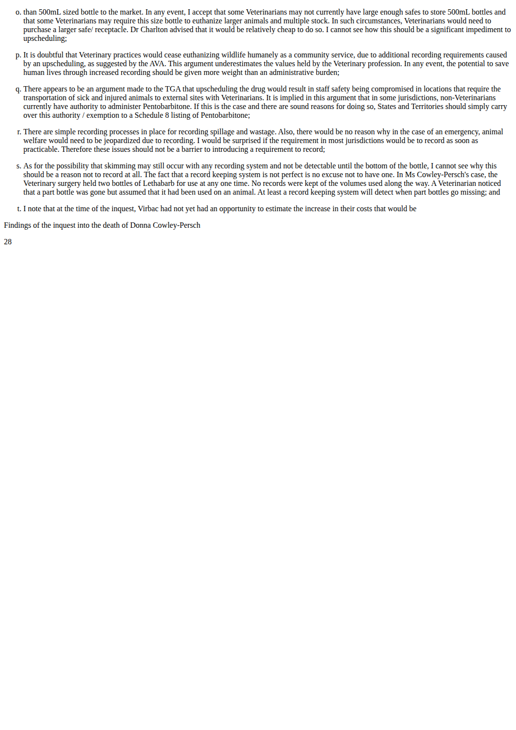than 500mL sized bottle to the market. In any event, I accept that some Veterinarians may not currently have large enough safes to store 500mL bottles and that some Veterinarians may require this size bottle to euthanize larger animals and multiple stock. In such circumstances, Veterinarians would need to purchase a larger safe/ receptacle. Dr Charlton advised that it would be relatively cheap to do so. I cannot see how this should be a significant impediment to upscheduling;
It is doubtful that Veterinary practices would cease euthanizing wildlife humanely as a community service, due to additional recording requirements caused by an upscheduling, as suggested by the AVA. This argument underestimates the values held by the Veterinary profession. In any event, the potential to save human lives through increased recording should be given more weight than an administrative burden;
There appears to be an argument made to the TGA that upscheduling the drug would result in staff safety being compromised in locations that require the transportation of sick and injured animals to external sites with Veterinarians. It is implied in this argument that in some jurisdictions, non-Veterinarians currently have authority to administer Pentobarbitone. If this is the case and there are sound reasons for doing so, States and Territories should simply carry over this authority / exemption to a Schedule 8 listing of Pentobarbitone;
There are simple recording processes in place for recording spillage and wastage. Also, there would be no reason why in the case of an emergency, animal welfare would need to be jeopardized due to recording. I would be surprised if the requirement in most jurisdictions would be to record as soon as practicable. Therefore these issues should not be a barrier to introducing a requirement to record;
As for the possibility that skimming may still occur with any recording system and not be detectable until the bottom of the bottle, I cannot see why this should be a reason not to record at all. The fact that a record keeping system is not perfect is no excuse not to have one. In Ms Cowley-Persch's case, the Veterinary surgery held two bottles of Lethabarb for use at any one time. No records were kept of the volumes used along the way. A Veterinarian noticed that a part bottle was gone but assumed that it had been used on an animal. At least a record keeping system will detect when part bottles go missing; and
I note that at the time of the inquest, Virbac had not yet had an opportunity to estimate the increase in their costs that would be
Findings of the inquest into the death of Donna Cowley-Persch
28